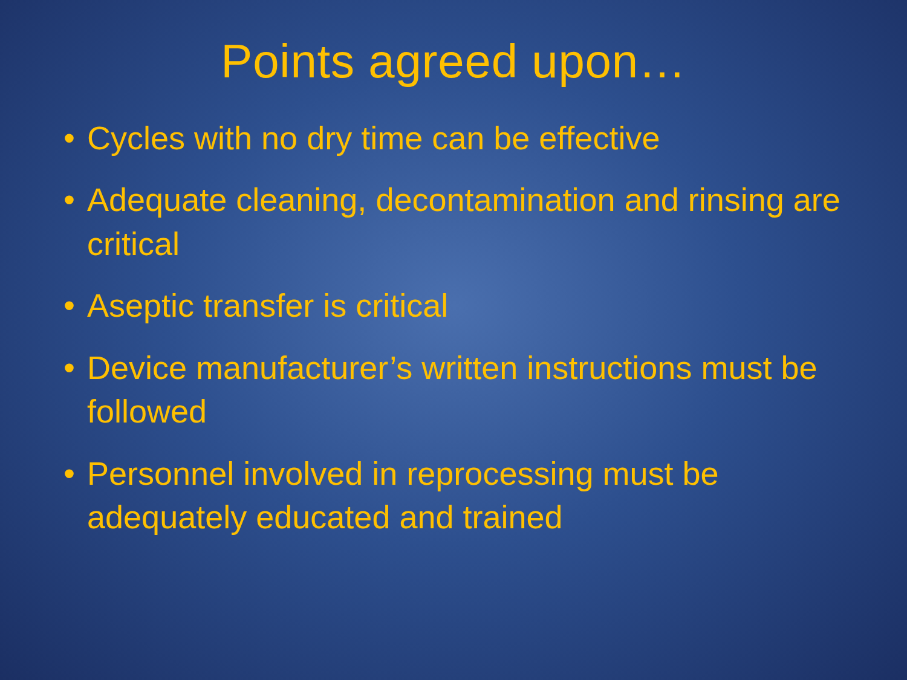Points agreed upon…
Cycles with no dry time can be effective
Adequate cleaning, decontamination and rinsing are critical
Aseptic transfer is critical
Device manufacturer’s written instructions must be followed
Personnel involved in reprocessing must be adequately educated and trained